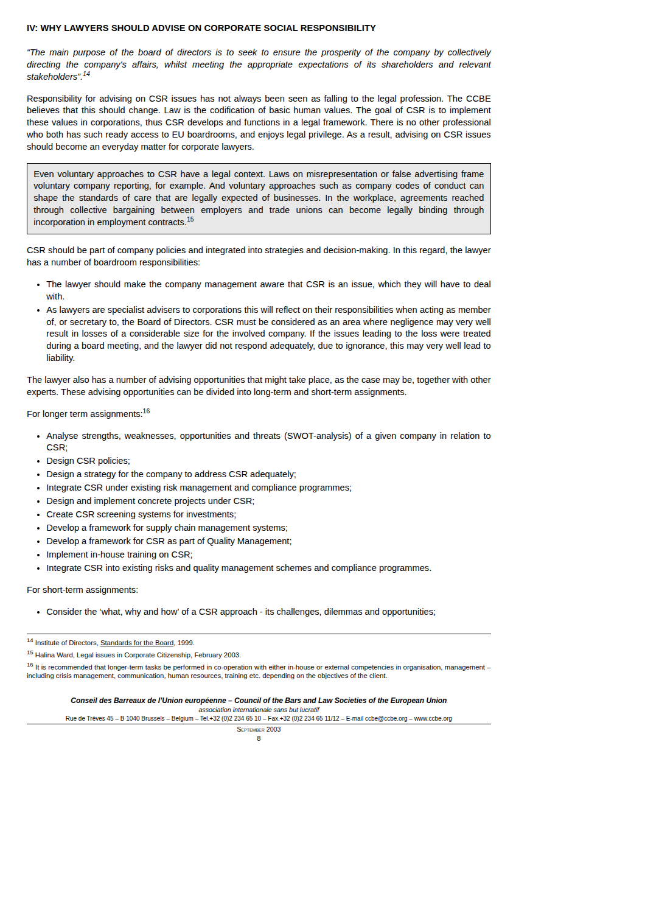IV: WHY LAWYERS SHOULD ADVISE ON CORPORATE SOCIAL RESPONSIBILITY
“The main purpose of the board of directors is to seek to ensure the prosperity of the company by collectively directing the company's affairs, whilst meeting the appropriate expectations of its shareholders and relevant stakeholders”.14
Responsibility for advising on CSR issues has not always been seen as falling to the legal profession. The CCBE believes that this should change. Law is the codification of basic human values. The goal of CSR is to implement these values in corporations, thus CSR develops and functions in a legal framework. There is no other professional who both has such ready access to EU boardrooms, and enjoys legal privilege. As a result, advising on CSR issues should become an everyday matter for corporate lawyers.
Even voluntary approaches to CSR have a legal context. Laws on misrepresentation or false advertising frame voluntary company reporting, for example. And voluntary approaches such as company codes of conduct can shape the standards of care that are legally expected of businesses. In the workplace, agreements reached through collective bargaining between employers and trade unions can become legally binding through incorporation in employment contracts.15
CSR should be part of company policies and integrated into strategies and decision-making. In this regard, the lawyer has a number of boardroom responsibilities:
The lawyer should make the company management aware that CSR is an issue, which they will have to deal with.
As lawyers are specialist advisers to corporations this will reflect on their responsibilities when acting as member of, or secretary to, the Board of Directors. CSR must be considered as an area where negligence may very well result in losses of a considerable size for the involved company. If the issues leading to the loss were treated during a board meeting, and the lawyer did not respond adequately, due to ignorance, this may very well lead to liability.
The lawyer also has a number of advising opportunities that might take place, as the case may be, together with other experts. These advising opportunities can be divided into long-term and short-term assignments.
For longer term assignments:16
Analyse strengths, weaknesses, opportunities and threats (SWOT-analysis) of a given company in relation to CSR;
Design CSR policies;
Design a strategy for the company to address CSR adequately;
Integrate CSR under existing risk management and compliance programmes;
Design and implement concrete projects under CSR;
Create CSR screening systems for investments;
Develop a framework for supply chain management systems;
Develop a framework for CSR as part of Quality Management;
Implement in-house training on CSR;
Integrate CSR into existing risks and quality management schemes and compliance programmes.
For short-term assignments:
Consider the ‘what, why and how’ of a CSR approach - its challenges, dilemmas and opportunities;
14 Institute of Directors, Standards for the Board, 1999.
15 Halina Ward, Legal issues in Corporate Citizenship, February 2003.
16 It is recommended that longer-term tasks be performed in co-operation with either in-house or external competencies in organisation, management – including crisis management, communication, human resources, training etc. depending on the objectives of the client.
Conseil des Barreaux de l’Union européenne – Council of the Bars and Law Societies of the European Union
association internationale sans but lucratif
Rue de Trèves 45 – B 1040 Brussels – Belgium – Tel.+32 (0)2 234 65 10 – Fax.+32 (0)2 234 65 11/12 – E-mail ccbe@ccbe.org – www.ccbe.org
September 2003
8